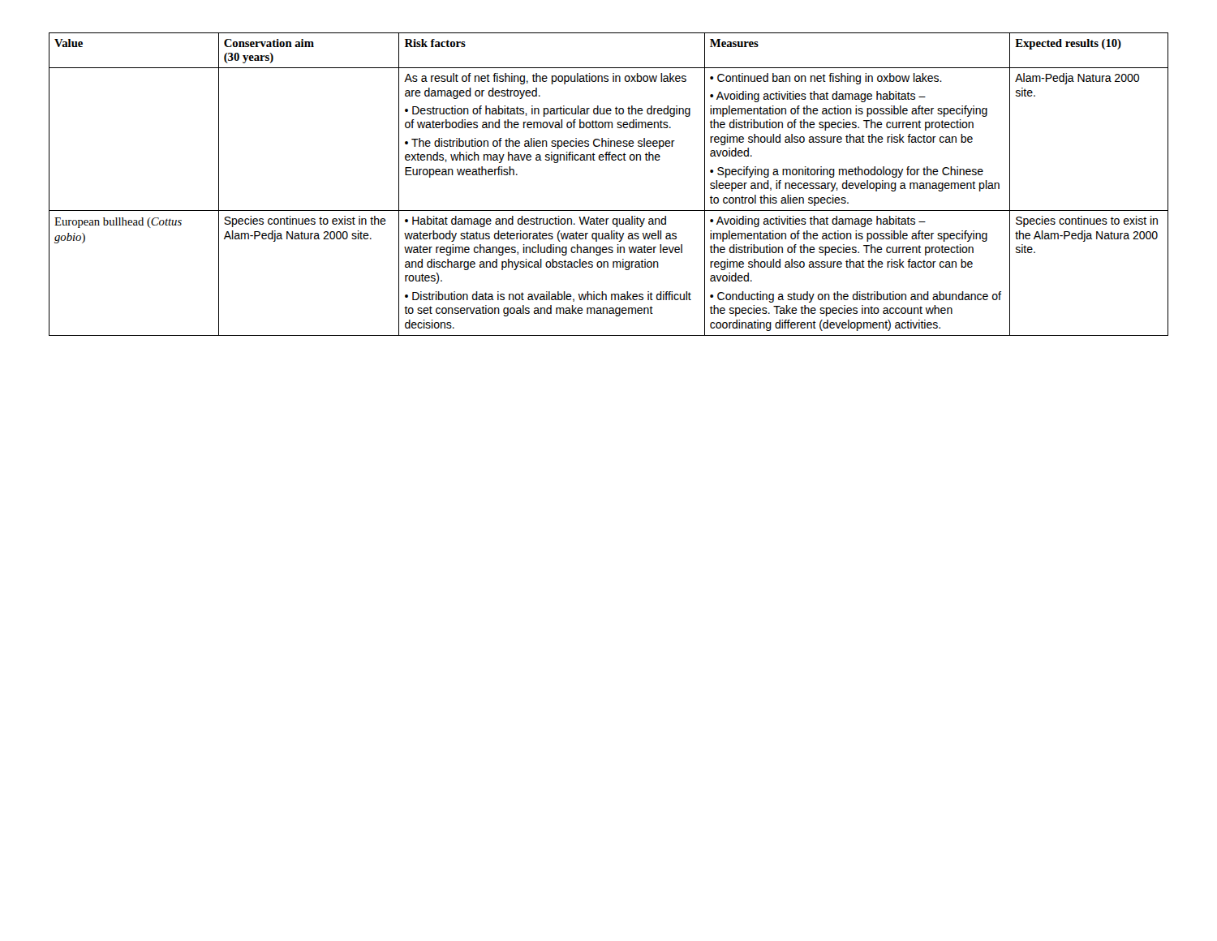| Value | Conservation aim (30 years) | Risk factors | Measures | Expected results (10) |
| --- | --- | --- | --- | --- |
| | | As a result of net fishing, the populations in oxbow lakes are damaged or destroyed. • Destruction of habitats, in particular due to the dredging of waterbodies and the removal of bottom sediments. • The distribution of the alien species Chinese sleeper extends, which may have a significant effect on the European weatherfish. | • Continued ban on net fishing in oxbow lakes. • Avoiding activities that damage habitats – implementation of the action is possible after specifying the distribution of the species. The current protection regime should also assure that the risk factor can be avoided. • Specifying a monitoring methodology for the Chinese sleeper and, if necessary, developing a management plan to control this alien species. | Alam-Pedja Natura 2000 site. |
| European bullhead ( Cottus gobio ) | Species continues to exist in the Alam-Pedja Natura 2000 site. | • Habitat damage and destruction. Water quality and waterbody status deteriorates (water quality as well as water regime changes, including changes in water level and discharge and physical obstacles on migration routes). • Distribution data is not available, which makes it difficult to set conservation goals and make management decisions. | • Avoiding activities that damage habitats – implementation of the action is possible after specifying the distribution of the species. The current protection regime should also assure that the risk factor can be avoided. • Conducting a study on the distribution and abundance of the species. Take the species into account when coordinating different (development) activities. | Species continues to exist in the Alam-Pedja Natura 2000 site. |